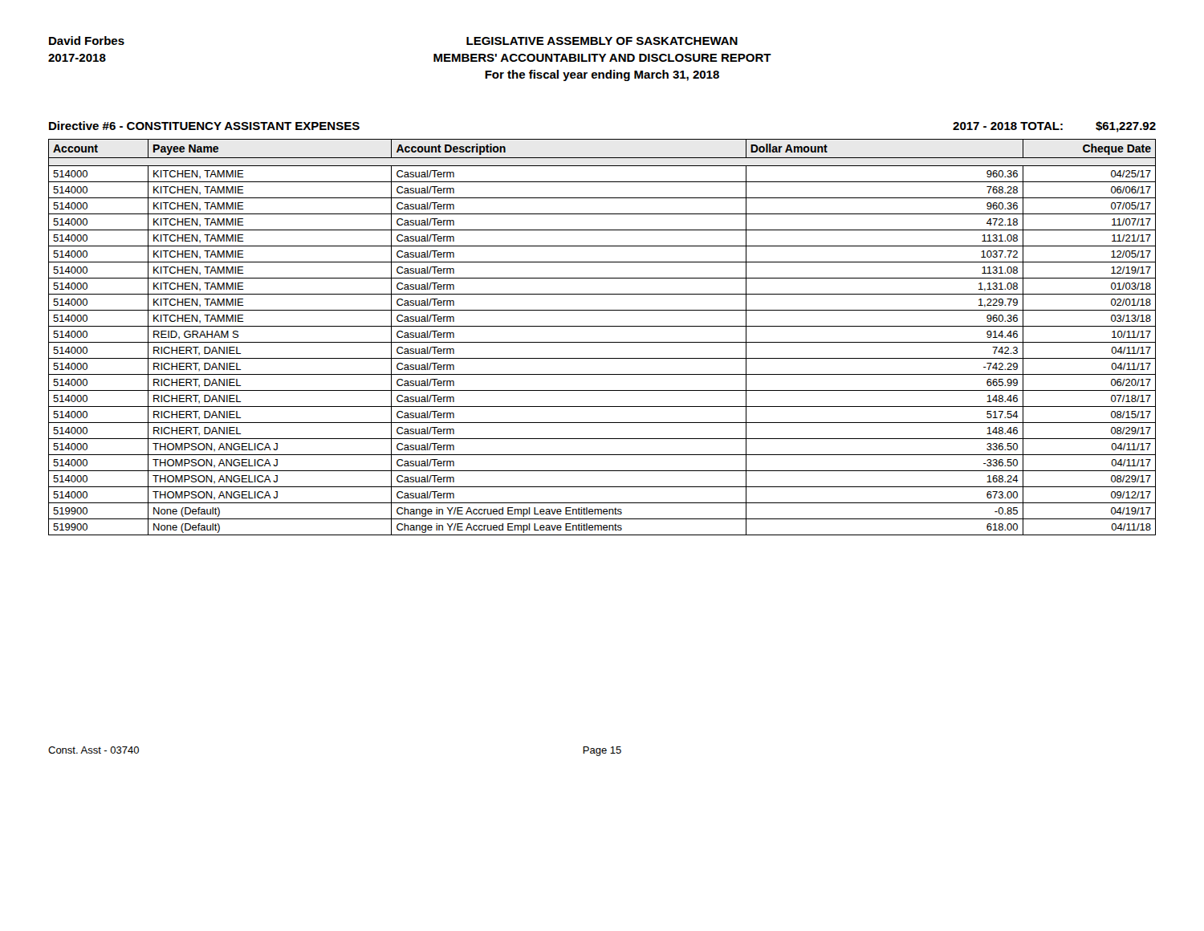David Forbes
2017-2018
LEGISLATIVE ASSEMBLY OF SASKATCHEWAN
MEMBERS' ACCOUNTABILITY AND DISCLOSURE REPORT
For the fiscal year ending March 31, 2018
Directive #6 - CONSTITUENCY ASSISTANT EXPENSES
2017 - 2018 TOTAL:$61,227.92
| Account | Payee Name | Account Description | Dollar Amount | Cheque Date |
| --- | --- | --- | --- | --- |
| 514000 | KITCHEN, TAMMIE | Casual/Term | 960.36 | 04/25/17 |
| 514000 | KITCHEN, TAMMIE | Casual/Term | 768.28 | 06/06/17 |
| 514000 | KITCHEN, TAMMIE | Casual/Term | 960.36 | 07/05/17 |
| 514000 | KITCHEN, TAMMIE | Casual/Term | 472.18 | 11/07/17 |
| 514000 | KITCHEN, TAMMIE | Casual/Term | 1131.08 | 11/21/17 |
| 514000 | KITCHEN, TAMMIE | Casual/Term | 1037.72 | 12/05/17 |
| 514000 | KITCHEN, TAMMIE | Casual/Term | 1131.08 | 12/19/17 |
| 514000 | KITCHEN, TAMMIE | Casual/Term | 1,131.08 | 01/03/18 |
| 514000 | KITCHEN, TAMMIE | Casual/Term | 1,229.79 | 02/01/18 |
| 514000 | KITCHEN, TAMMIE | Casual/Term | 960.36 | 03/13/18 |
| 514000 | REID, GRAHAM S | Casual/Term | 914.46 | 10/11/17 |
| 514000 | RICHERT, DANIEL | Casual/Term | 742.3 | 04/11/17 |
| 514000 | RICHERT, DANIEL | Casual/Term | -742.29 | 04/11/17 |
| 514000 | RICHERT, DANIEL | Casual/Term | 665.99 | 06/20/17 |
| 514000 | RICHERT, DANIEL | Casual/Term | 148.46 | 07/18/17 |
| 514000 | RICHERT, DANIEL | Casual/Term | 517.54 | 08/15/17 |
| 514000 | RICHERT, DANIEL | Casual/Term | 148.46 | 08/29/17 |
| 514000 | THOMPSON, ANGELICA J | Casual/Term | 336.50 | 04/11/17 |
| 514000 | THOMPSON, ANGELICA J | Casual/Term | -336.50 | 04/11/17 |
| 514000 | THOMPSON, ANGELICA J | Casual/Term | 168.24 | 08/29/17 |
| 514000 | THOMPSON, ANGELICA J | Casual/Term | 673.00 | 09/12/17 |
| 519900 | None (Default) | Change in Y/E Accrued Empl Leave Entitlements | -0.85 | 04/19/17 |
| 519900 | None (Default) | Change in Y/E Accrued Empl Leave Entitlements | 618.00 | 04/11/18 |
Const. Asst - 03740
Page 15